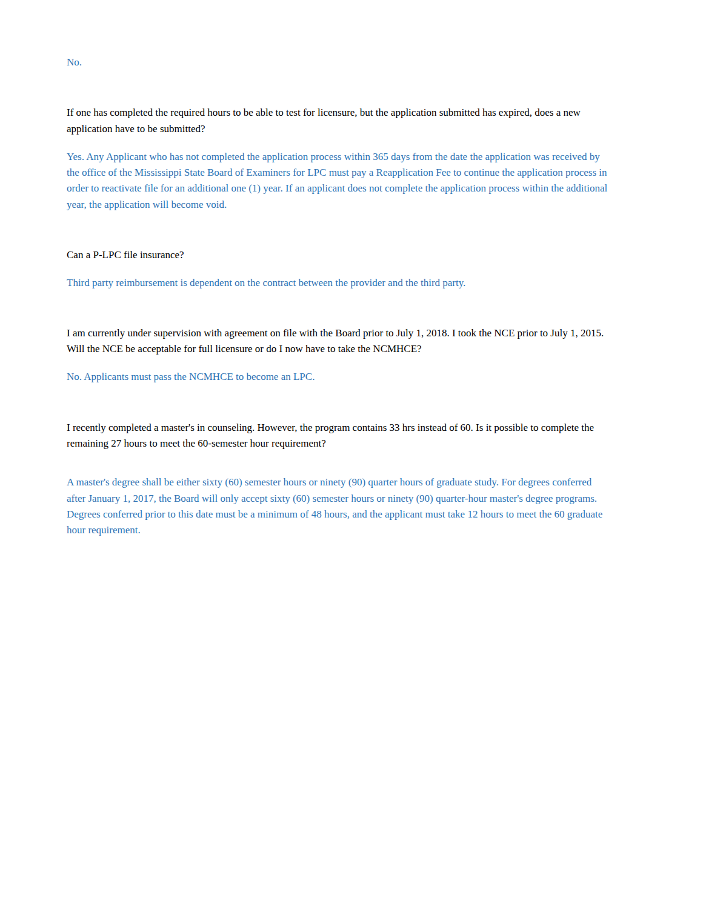No.
If one has completed the required hours to be able to test for licensure, but the application submitted has expired, does a new application have to be submitted?
Yes. Any Applicant who has not completed the application process within 365 days from the date the application was received by the office of the Mississippi State Board of Examiners for LPC must pay a Reapplication Fee to continue the application process in order to reactivate file for an additional one (1) year. If an applicant does not complete the application process within the additional year, the application will become void.
Can a P-LPC file insurance?
Third party reimbursement is dependent on the contract between the provider and the third party.
I am currently under supervision with agreement on file with the Board prior to July 1, 2018. I took the NCE prior to July 1, 2015. Will the NCE be acceptable for full licensure or do I now have to take the NCMHCE?
No. Applicants must pass the NCMHCE to become an LPC.
I recently completed a master's in counseling. However, the program contains 33 hrs instead of 60. Is it possible to complete the remaining 27 hours to meet the 60-semester hour requirement?
A master's degree shall be either sixty (60) semester hours or ninety (90) quarter hours of graduate study. For degrees conferred after January 1, 2017, the Board will only accept sixty (60) semester hours or ninety (90) quarter-hour master's degree programs. Degrees conferred prior to this date must be a minimum of 48 hours, and the applicant must take 12 hours to meet the 60 graduate hour requirement.